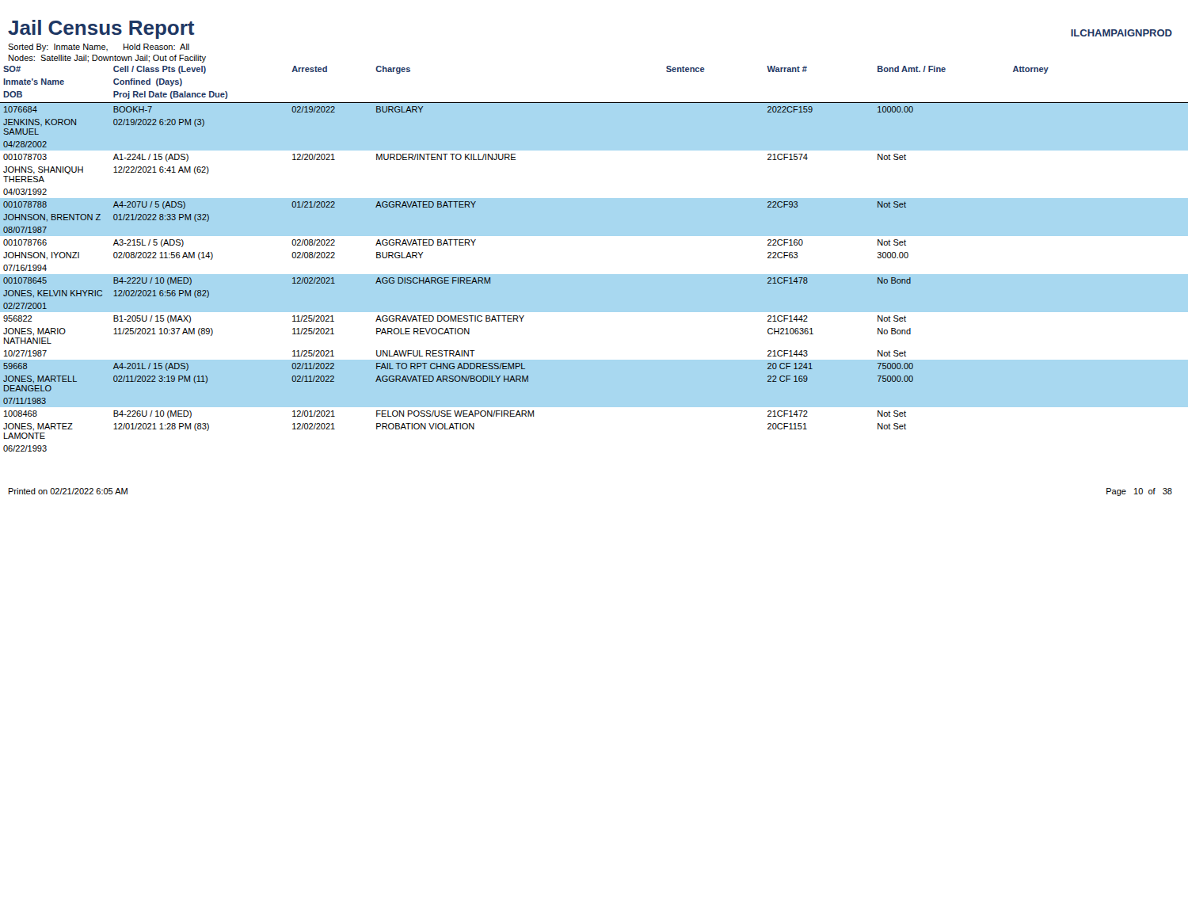ILCHAMPAIGNPROD
Jail Census Report
Sorted By: Inmate Name, Hold Reason: All
Nodes: Satellite Jail; Downtown Jail; Out of Facility
| SO# | Cell / Class Pts (Level) | Arrested | Charges | Sentence | Warrant # | Bond Amt. / Fine | Attorney |
| --- | --- | --- | --- | --- | --- | --- | --- |
| Inmate's Name | Confined (Days) | | | | | | |
| DOB | Proj Rel Date (Balance Due) | | | | | | |
| 1076684 | BOOKH-7 | 02/19/2022 | BURGLARY | | 2022CF159 | 10000.00 | |
| JENKINS, KORON SAMUEL | 02/19/2022 6:20 PM (3) | | | | | | |
| 04/28/2002 | | | | | | | |
| 001078703 | A1-224L / 15 (ADS) | 12/20/2021 | MURDER/INTENT TO KILL/INJURE | | 21CF1574 | Not Set | |
| JOHNS, SHANIQUH THERESA | 12/22/2021 6:41 AM (62) | | | | | | |
| 04/03/1992 | | | | | | | |
| 001078788 | A4-207U / 5 (ADS) | 01/21/2022 | AGGRAVATED BATTERY | | 22CF93 | Not Set | |
| JOHNSON, BRENTON Z | 01/21/2022 8:33 PM (32) | | | | | | |
| 08/07/1987 | | | | | | | |
| 001078766 | A3-215L / 5 (ADS) | 02/08/2022 | AGGRAVATED BATTERY | | 22CF160 | Not Set | |
| JOHNSON, IYONZI | 02/08/2022 11:56 AM (14) | 02/08/2022 | BURGLARY | | 22CF63 | 3000.00 | |
| 07/16/1994 | | | | | | | |
| 001078645 | B4-222U / 10 (MED) | 12/02/2021 | AGG DISCHARGE FIREARM | | 21CF1478 | No Bond | |
| JONES, KELVIN KHYRIC | 12/02/2021 6:56 PM (82) | | | | | | |
| 02/27/2001 | | | | | | | |
| 956822 | B1-205U / 15 (MAX) | 11/25/2021 | AGGRAVATED DOMESTIC BATTERY | | 21CF1442 | Not Set | |
| JONES, MARIO NATHANIEL | 11/25/2021 10:37 AM (89) | 11/25/2021 | PAROLE REVOCATION | | CH2106361 | No Bond | |
| 10/27/1987 | | 11/25/2021 | UNLAWFUL RESTRAINT | | 21CF1443 | Not Set | |
| 59668 | A4-201L / 15 (ADS) | 02/11/2022 | FAIL TO RPT CHNG ADDRESS/EMPL | | 20 CF 1241 | 75000.00 | |
| JONES, MARTELL DEANGELO | 02/11/2022 3:19 PM (11) | 02/11/2022 | AGGRAVATED ARSON/BODILY HARM | | 22 CF 169 | 75000.00 | |
| 07/11/1983 | | | | | | | |
| 1008468 | B4-226U / 10 (MED) | 12/01/2021 | FELON POSS/USE WEAPON/FIREARM | | 21CF1472 | Not Set | |
| JONES, MARTEZ LAMONTE | 12/01/2021 1:28 PM (83) | 12/02/2021 | PROBATION VIOLATION | | 20CF1151 | Not Set | |
| 06/22/1993 | | | | | | | |
Printed on 02/21/2022 6:05 AM
Page 10 of 38